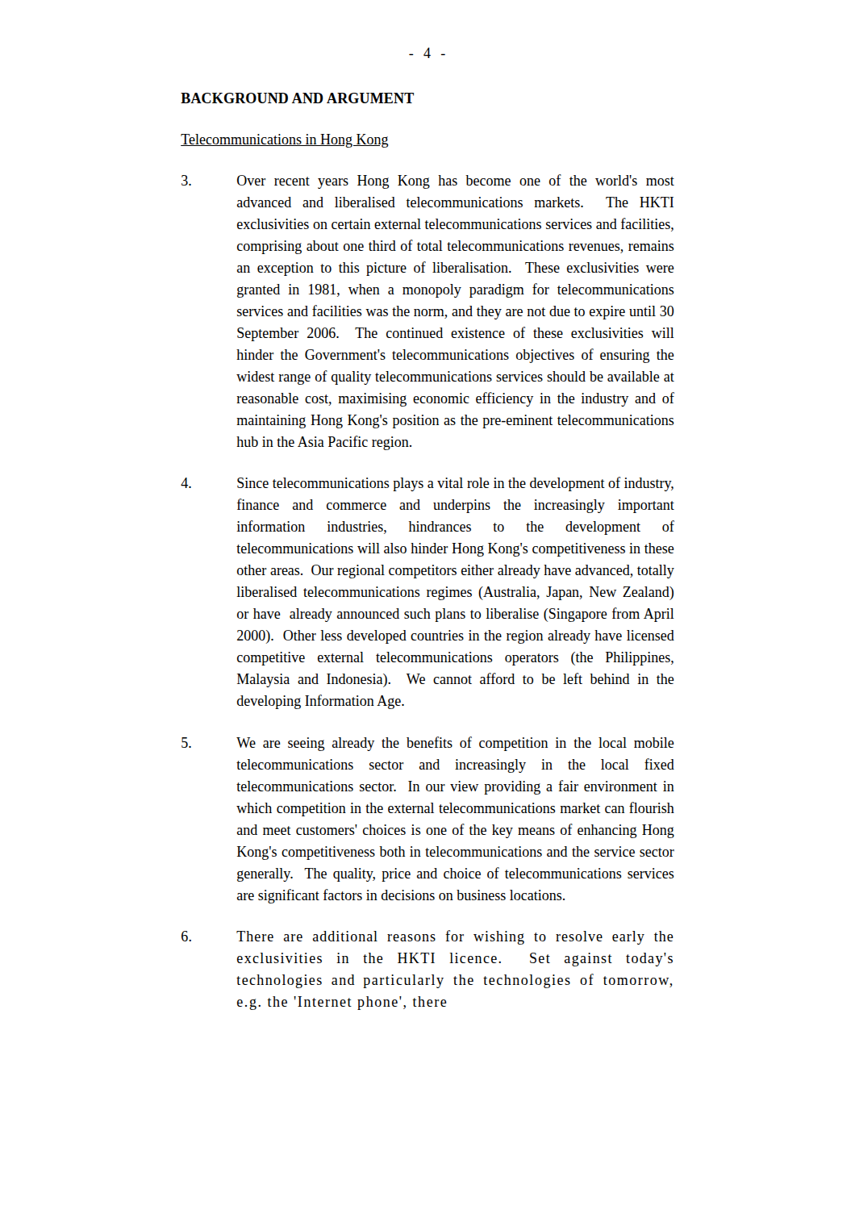- 4 -
BACKGROUND AND ARGUMENT
Telecommunications in Hong Kong
3. Over recent years Hong Kong has become one of the world's most advanced and liberalised telecommunications markets. The HKTI exclusivities on certain external telecommunications services and facilities, comprising about one third of total telecommunications revenues, remains an exception to this picture of liberalisation. These exclusivities were granted in 1981, when a monopoly paradigm for telecommunications services and facilities was the norm, and they are not due to expire until 30 September 2006. The continued existence of these exclusivities will hinder the Government's telecommunications objectives of ensuring the widest range of quality telecommunications services should be available at reasonable cost, maximising economic efficiency in the industry and of maintaining Hong Kong's position as the pre-eminent telecommunications hub in the Asia Pacific region.
4. Since telecommunications plays a vital role in the development of industry, finance and commerce and underpins the increasingly important information industries, hindrances to the development of telecommunications will also hinder Hong Kong's competitiveness in these other areas. Our regional competitors either already have advanced, totally liberalised telecommunications regimes (Australia, Japan, New Zealand) or have already announced such plans to liberalise (Singapore from April 2000). Other less developed countries in the region already have licensed competitive external telecommunications operators (the Philippines, Malaysia and Indonesia). We cannot afford to be left behind in the developing Information Age.
5. We are seeing already the benefits of competition in the local mobile telecommunications sector and increasingly in the local fixed telecommunications sector. In our view providing a fair environment in which competition in the external telecommunications market can flourish and meet customers' choices is one of the key means of enhancing Hong Kong's competitiveness both in telecommunications and the service sector generally. The quality, price and choice of telecommunications services are significant factors in decisions on business locations.
6. There are additional reasons for wishing to resolve early the exclusivities in the HKTI licence. Set against today's technologies and particularly the technologies of tomorrow, e.g. the 'Internet phone', there